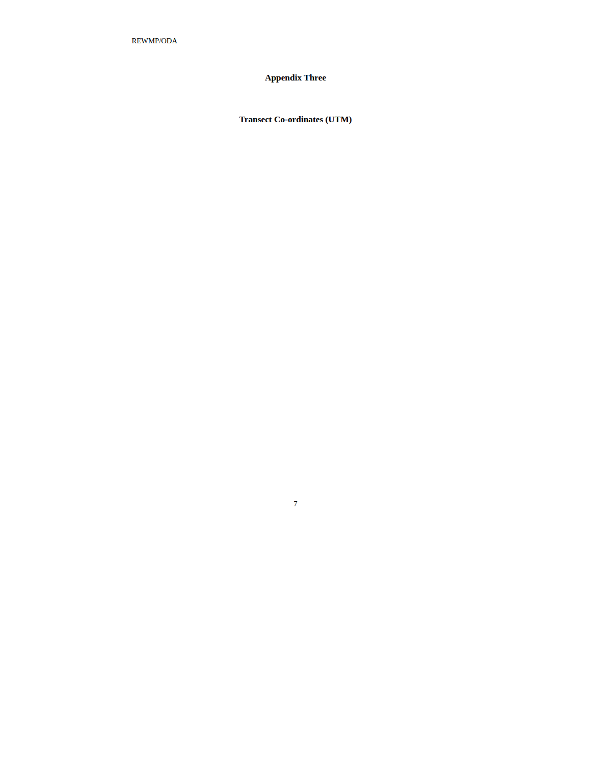REWMP/ODA
Appendix Three
Transect Co-ordinates (UTM)
7